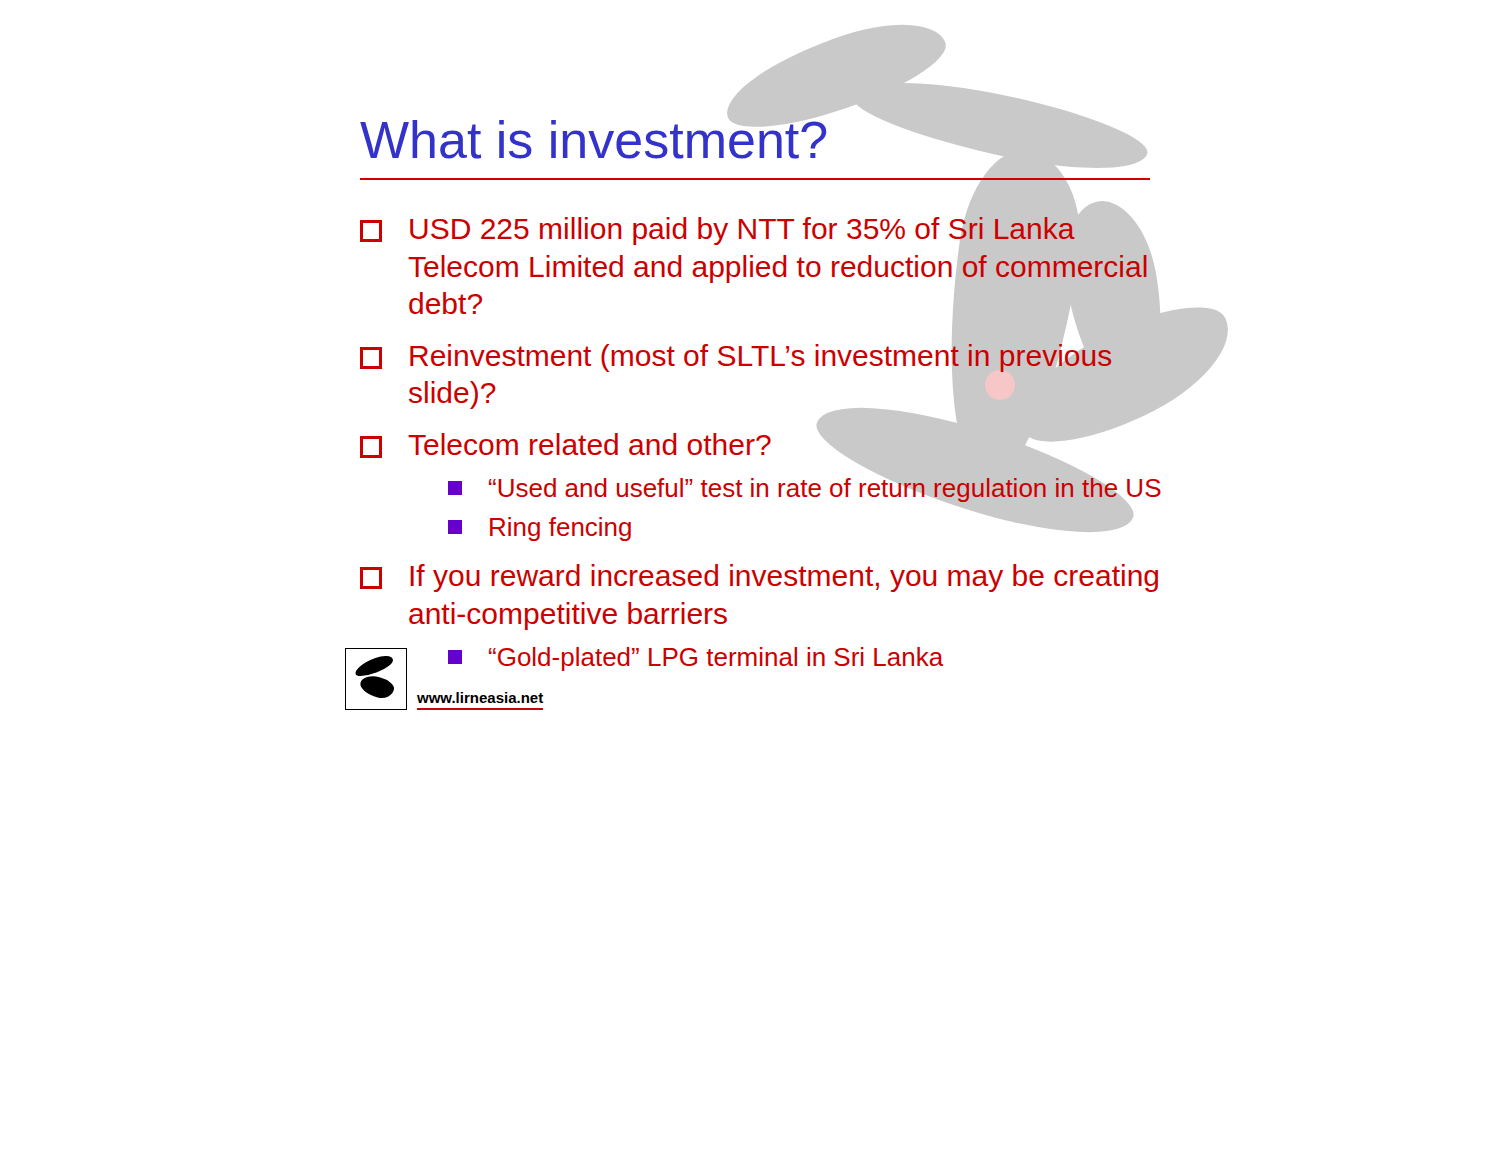What is investment?
USD 225 million paid by NTT for 35% of Sri Lanka Telecom Limited and applied to reduction of commercial debt?
Reinvestment (most of SLTL’s investment in previous slide)?
Telecom related and other?
“Used and useful” test in rate of return regulation in the US
Ring fencing
If you reward increased investment, you may be creating anti-competitive barriers
“Gold-plated” LPG terminal in Sri Lanka
www.lirneasia.net